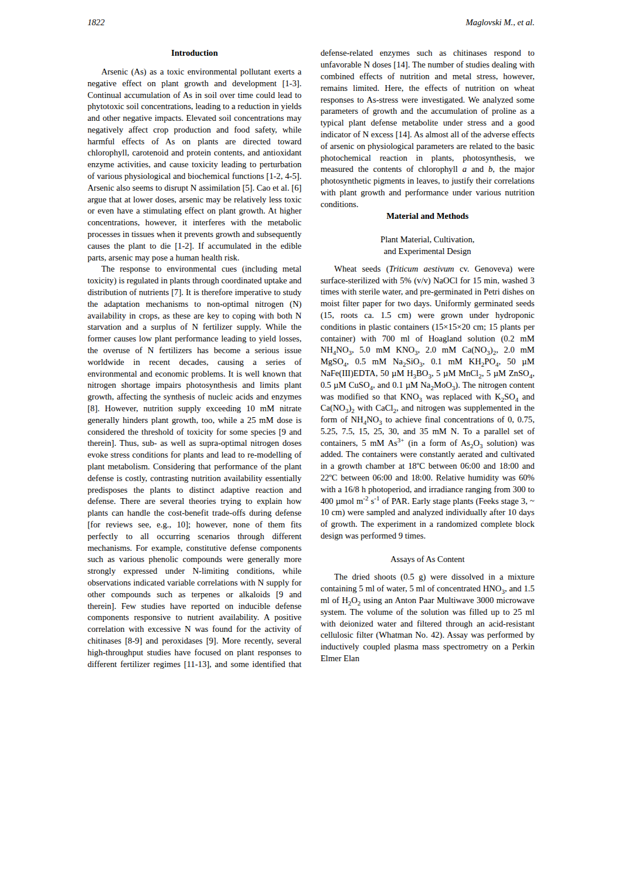1822 Maglovski M., et al.
Introduction
Arsenic (As) as a toxic environmental pollutant exerts a negative effect on plant growth and development [1-3]. Continual accumulation of As in soil over time could lead to phytotoxic soil concentrations, leading to a reduction in yields and other negative impacts. Elevated soil concentrations may negatively affect crop production and food safety, while harmful effects of As on plants are directed toward chlorophyll, carotenoid and protein contents, and antioxidant enzyme activities, and cause toxicity leading to perturbation of various physiological and biochemical functions [1-2, 4-5]. Arsenic also seems to disrupt N assimilation [5]. Cao et al. [6] argue that at lower doses, arsenic may be relatively less toxic or even have a stimulating effect on plant growth. At higher concentrations, however, it interferes with the metabolic processes in tissues when it prevents growth and subsequently causes the plant to die [1-2]. If accumulated in the edible parts, arsenic may pose a human health risk.
The response to environmental cues (including metal toxicity) is regulated in plants through coordinated uptake and distribution of nutrients [7]. It is therefore imperative to study the adaptation mechanisms to non-optimal nitrogen (N) availability in crops, as these are key to coping with both N starvation and a surplus of N fertilizer supply. While the former causes low plant performance leading to yield losses, the overuse of N fertilizers has become a serious issue worldwide in recent decades, causing a series of environmental and economic problems. It is well known that nitrogen shortage impairs photosynthesis and limits plant growth, affecting the synthesis of nucleic acids and enzymes [8]. However, nutrition supply exceeding 10 mM nitrate generally hinders plant growth, too, while a 25 mM dose is considered the threshold of toxicity for some species [9 and therein]. Thus, sub- as well as supra-optimal nitrogen doses evoke stress conditions for plants and lead to re-modelling of plant metabolism. Considering that performance of the plant defense is costly, contrasting nutrition availability essentially predisposes the plants to distinct adaptive reaction and defense. There are several theories trying to explain how plants can handle the cost-benefit trade-offs during defense [for reviews see, e.g., 10]; however, none of them fits perfectly to all occurring scenarios through different mechanisms. For example, constitutive defense components such as various phenolic compounds were generally more strongly expressed under N-limiting conditions, while observations indicated variable correlations with N supply for other compounds such as terpenes or alkaloids [9 and therein]. Few studies have reported on inducible defense components responsive to nutrient availability. A positive correlation with excessive N was found for the activity of chitinases [8-9] and peroxidases [9]. More recently, several high-throughput studies have focused on plant responses to different fertilizer regimes [11-13], and some identified that defense-related enzymes such as chitinases respond to unfavorable N doses [14]. The number of studies dealing with combined effects of nutrition and metal stress, however, remains limited. Here, the effects of nutrition on wheat responses to As-stress were investigated. We analyzed some parameters of growth and the accumulation of proline as a typical plant defense metabolite under stress and a good indicator of N excess [14]. As almost all of the adverse effects of arsenic on physiological parameters are related to the basic photochemical reaction in plants, photosynthesis, we measured the contents of chlorophyll a and b, the major photosynthetic pigments in leaves, to justify their correlations with plant growth and performance under various nutrition conditions.
Material and Methods
Plant Material, Cultivation,
and Experimental Design
Wheat seeds (Triticum aestivum cv. Genoveva) were surface-sterilized with 5% (v/v) NaOCl for 15 min, washed 3 times with sterile water, and pre-germinated in Petri dishes on moist filter paper for two days. Uniformly germinated seeds (15, roots ca. 1.5 cm) were grown under hydroponic conditions in plastic containers (15×15×20 cm; 15 plants per container) with 700 ml of Hoagland solution (0.2 mM NH4NO3, 5.0 mM KNO3, 2.0 mM Ca(NO3)2, 2.0 mM MgSO4, 0.5 mM Na2SiO3, 0.1 mM KH2PO4, 50 µM NaFe(III)EDTA, 50 µM H3BO3, 5 µM MnCl2, 5 µM ZnSO4, 0.5 µM CuSO4, and 0.1 µM Na2MoO3). The nitrogen content was modified so that KNO3 was replaced with K2SO4 and Ca(NO3)2 with CaCl2, and nitrogen was supplemented in the form of NH4NO3 to achieve final concentrations of 0, 0.75, 5.25, 7.5, 15, 25, 30, and 35 mM N. To a parallel set of containers, 5 mM As3+ (in a form of As2O3 solution) was added. The containers were constantly aerated and cultivated in a growth chamber at 18ºC between 06:00 and 18:00 and 22ºC between 06:00 and 18:00. Relative humidity was 60% with a 16/8 h photoperiod, and irradiance ranging from 300 to 400 µmol m-2 s-1 of PAR. Early stage plants (Feeks stage 3, ~ 10 cm) were sampled and analyzed individually after 10 days of growth. The experiment in a randomized complete block design was performed 9 times.
Assays of As Content
The dried shoots (0.5 g) were dissolved in a mixture containing 5 ml of water, 5 ml of concentrated HNO3, and 1.5 ml of H2O2 using an Anton Paar Multiwave 3000 microwave system. The volume of the solution was filled up to 25 ml with deionized water and filtered through an acid-resistant cellulosic filter (Whatman No. 42). Assay was performed by inductively coupled plasma mass spectrometry on a Perkin Elmer Elan